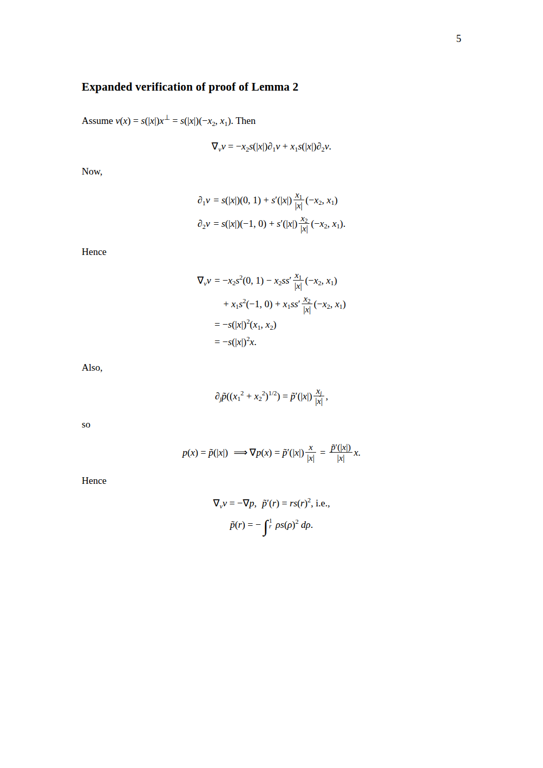5
Expanded verification of proof of Lemma 2
Assume v(x) = s(|x|)x⊥ = s(|x|)(−x2, x1). Then
∇vv = −x2s(|x|)∂1v + x1s(|x|)∂2v.
Now,
| ∂ 1 v | = s (/ x /)(0, 1) + s ′(/ x /) x 1 / x / (− x 2 , x 1 ) |
| ∂ 2 v | = s (/ x /)(−1, 0) + s ′(/ x /) x 2 / x / (− x 2 , x 1 ). |
Hence
| ∇ v v | = − x 2 s 2 (0, 1) − x 2 s s ′ x 1 / x / (− x 2 , x 1 ) |
| | + x 1 s 2 (−1, 0) + x 1 s s ′ x 2 / x / (− x 2 , x 1 ) |
| | = − s (/ x /) 2 ( x 1 , x 2 ) |
| | = − s (/ x /) 2 x . |
Also,
∂jp̃((x12 + x22)1/2) = p̃′(|x|)xj|x|,
so
p(x) = p̃(|x|) ⟹ ∇p(x) = p̃′(|x|)x|x| = p̃′(|x|)|x|x.
Hence
∇vv = −∇p, p̃′(r) = rs(r)2, i.e.,
p̃(r) = − ∫1 r ρs(ρ)2 dρ.